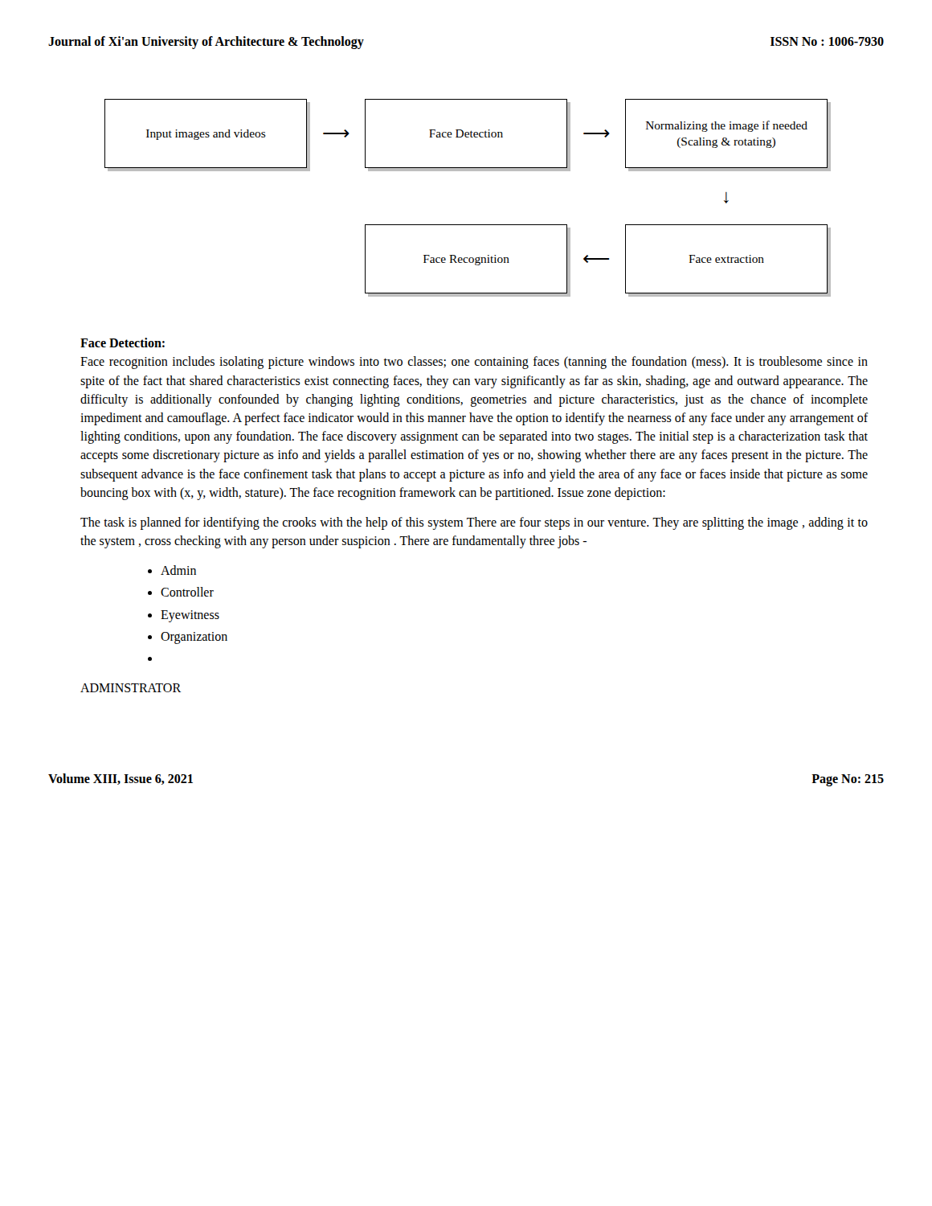Journal of Xi'an University of Architecture & Technology ISSN No : 1006-7930
| Input images and videos | ⟶ | Face Detection | ⟶ | Normalizing the image if needed (Scaling & rotating) |
| | | | | ↓ |
| | | Face Recognition | ⟵ | Face extraction |
Face Detection:
Face recognition includes isolating picture windows into two classes; one containing faces (tanning the foundation (mess). It is troublesome since in spite of the fact that shared characteristics exist connecting faces, they can vary significantly as far as skin, shading, age and outward appearance. The difficulty is additionally confounded by changing lighting conditions, geometries and picture characteristics, just as the chance of incomplete impediment and camouflage. A perfect face indicator would in this manner have the option to identify the nearness of any face under any arrangement of lighting conditions, upon any foundation. The face discovery assignment can be separated into two stages. The initial step is a characterization task that accepts some discretionary picture as info and yields a parallel estimation of yes or no, showing whether there are any faces present in the picture. The subsequent advance is the face confinement task that plans to accept a picture as info and yield the area of any face or faces inside that picture as some bouncing box with (x, y, width, stature). The face recognition framework can be partitioned. Issue zone depiction:
The task is planned for identifying the crooks with the help of this system There are four steps in our venture. They are splitting the image , adding it to the system , cross checking with any person under suspicion . There are fundamentally three jobs -
Admin
Controller
Eyewitness
Organization
ADMINSTRATOR
Volume XIII, Issue 6, 2021 Page No: 215